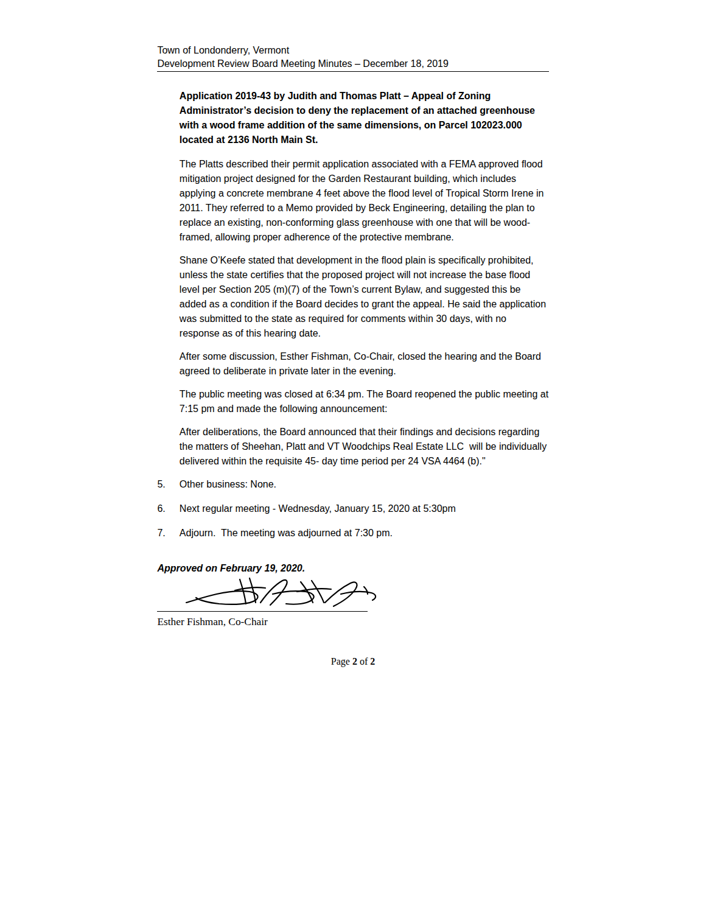Town of Londonderry, Vermont
Development Review Board Meeting Minutes – December 18, 2019
Application 2019-43 by Judith and Thomas Platt – Appeal of Zoning Administrator’s decision to deny the replacement of an attached greenhouse with a wood frame addition of the same dimensions, on Parcel 102023.000 located at 2136 North Main St.
The Platts described their permit application associated with a FEMA approved flood mitigation project designed for the Garden Restaurant building, which includes applying a concrete membrane 4 feet above the flood level of Tropical Storm Irene in 2011. They referred to a Memo provided by Beck Engineering, detailing the plan to replace an existing, non-conforming glass greenhouse with one that will be wood-framed, allowing proper adherence of the protective membrane.
Shane O’Keefe stated that development in the flood plain is specifically prohibited, unless the state certifies that the proposed project will not increase the base flood level per Section 205 (m)(7) of the Town’s current Bylaw, and suggested this be added as a condition if the Board decides to grant the appeal. He said the application was submitted to the state as required for comments within 30 days, with no response as of this hearing date.
After some discussion, Esther Fishman, Co-Chair, closed the hearing and the Board agreed to deliberate in private later in the evening.
The public meeting was closed at 6:34 pm. The Board reopened the public meeting at 7:15 pm and made the following announcement:
After deliberations, the Board announced that their findings and decisions regarding the matters of Sheehan, Platt and VT Woodchips Real Estate LLC will be individually delivered within the requisite 45- day time period per 24 VSA 4464 (b)."
5. Other business: None.
6. Next regular meeting - Wednesday, January 15, 2020 at 5:30pm
7. Adjourn. The meeting was adjourned at 7:30 pm.
Approved on February 19, 2020.
Esther Fishman, Co-Chair
Page 2 of 2